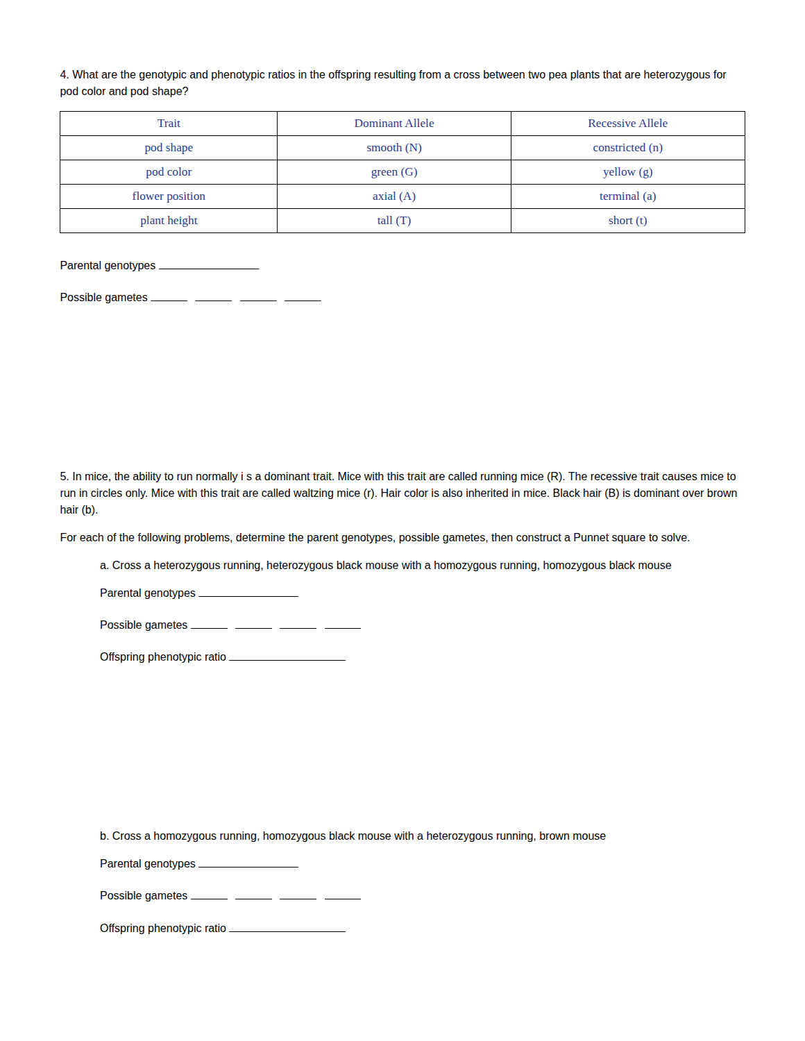4. What are the genotypic and phenotypic ratios in the offspring resulting from a cross between two pea plants that are heterozygous for pod color and pod shape?
| Trait | Dominant Allele | Recessive Allele |
| --- | --- | --- |
| pod shape | smooth (N) | constricted (n) |
| pod color | green (G) | yellow (g) |
| flower position | axial (A) | terminal (a) |
| plant height | tall (T) | short (t) |
Parental genotypes
Possible gametes
5. In mice, the ability to run normally i s a dominant trait. Mice with this trait are called running mice (R). The recessive trait causes mice to run in circles only. Mice with this trait are called waltzing mice (r). Hair color is also inherited in mice. Black hair (B) is dominant over brown hair (b).
For each of the following problems, determine the parent genotypes, possible gametes, then construct a Punnet square to solve.
a. Cross a heterozygous running, heterozygous black mouse with a homozygous running, homozygous black mouse
Parental genotypes
Possible gametes
Offspring phenotypic ratio
b. Cross a homozygous running, homozygous black mouse with a heterozygous running, brown mouse
Parental genotypes
Possible gametes
Offspring phenotypic ratio